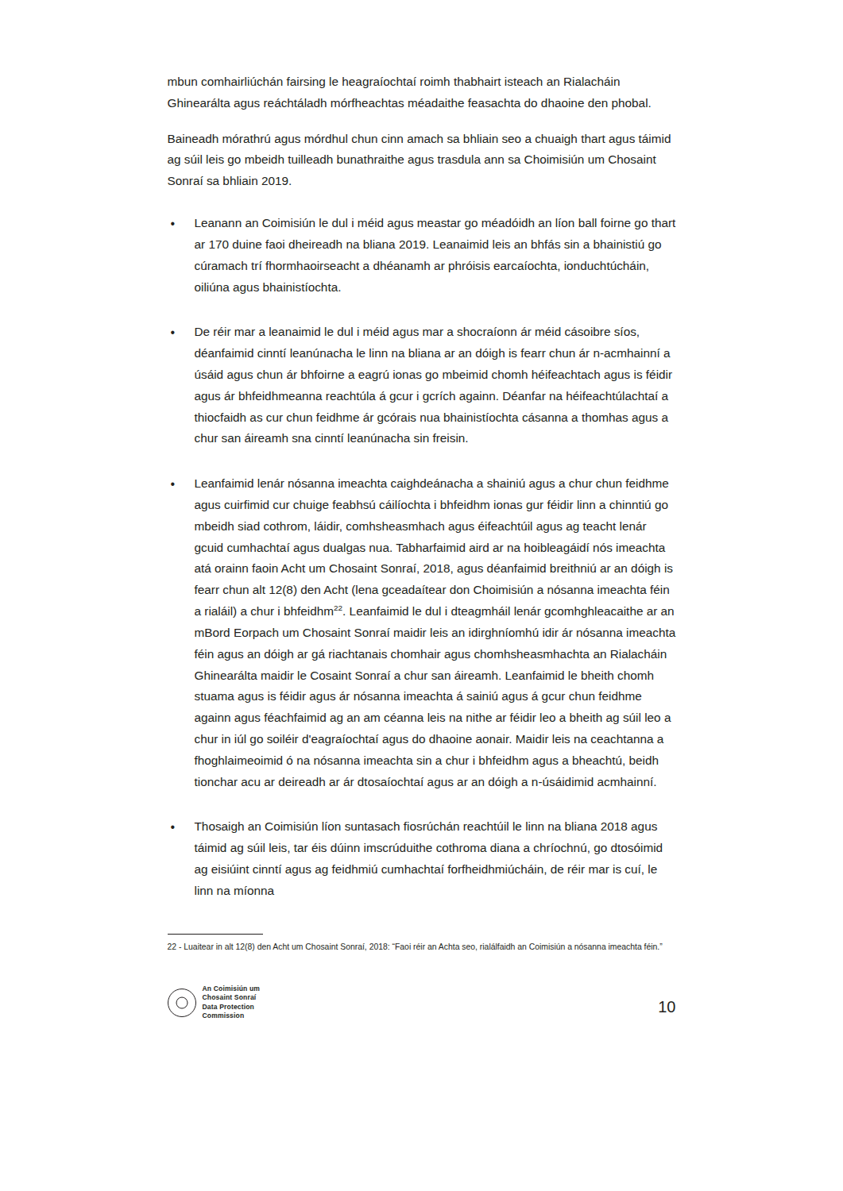mbun comhairliúchán fairsing le heagraíochtaí roimh thabhairt isteach an Rialacháin Ghinearálta agus reáchtáladh mórfheachtas méadaithe feasachta do dhaoine den phobal.
Baineadh mórathrú agus mórdhul chun cinn amach sa bhliain seo a chuaigh thart agus táimid ag súil leis go mbeidh tuilleadh bunathraithe agus trasdula ann sa Choimisiún um Chosaint Sonraí sa bhliain 2019.
Leanann an Coimisiún le dul i méid agus meastar go méadóidh an líon ball foirne go thart ar 170 duine faoi dheireadh na bliana 2019. Leanaimid leis an bhfás sin a bhainistiú go cúramach trí fhormhaoirseacht a dhéanamh ar phróisis earcaíochta, ionduchtúcháin, oiliúna agus bhainistíochta.
De réir mar a leanaimid le dul i méid agus mar a shocraíonn ár méid cásoibre síos, déanfaimid cinntí leanúnacha le linn na bliana ar an dóigh is fearr chun ár n-acmhainní a úsáid agus chun ár bhfoirne a eagrú ionas go mbeimid chomh héifeachtach agus is féidir agus ár bhfeidhmeanna reachtúla á gcur i gcrích againn. Déanfar na héifeachtúlachtaí a thiocfaidh as cur chun feidhme ár gcórais nua bhainistíochta cásanna a thomhas agus a chur san áireamh sna cinntí leanúnacha sin freisin.
Leanfaimid lenár nósanna imeachta caighdeánacha a shainiú agus a chur chun feidhme agus cuirfimid cur chuige feabhsú cáilíochta i bhfeidhm ionas gur féidir linn a chinntiú go mbeidh siad cothrom, láidir, comhsheasmhach agus éifeachtúil agus ag teacht lenár gcuid cumhachtaí agus dualgas nua. Tabharfaimid aird ar na hoibleagáidí nós imeachta atá orainn faoin Acht um Chosaint Sonraí, 2018, agus déanfaimid breithniú ar an dóigh is fearr chun alt 12(8) den Acht (lena gceadaítear don Choimisiún a nósanna imeachta féin a rialáil) a chur i bhfeidhm22. Leanfaimid le dul i dteagmháil lenár gcomhghleacaithe ar an mBord Eorpach um Chosaint Sonraí maidir leis an idirghníomhú idir ár nósanna imeachta féin agus an dóigh ar gá riachtanais chomhair agus chomhsheasmhachta an Rialacháin Ghinearálta maidir le Cosaint Sonraí a chur san áireamh. Leanfaimid le bheith chomh stuama agus is féidir agus ár nósanna imeachta á sainiú agus á gcur chun feidhme againn agus féachfaimid ag an am céanna leis na nithe ar féidir leo a bheith ag súil leo a chur in iúl go soiléir d'eagraíochtaí agus do dhaoine aonair. Maidir leis na ceachtanna a fhoghlaimeoimid ó na nósanna imeachta sin a chur i bhfeidhm agus a bheachtú, beidh tionchar acu ar deireadh ar ár dtosaíochtaí agus ar an dóigh a n-úsáidimid acmhainní.
Thosaigh an Coimisiún líon suntasach fiosrúchán reachtúil le linn na bliana 2018 agus táimid ag súil leis, tar éis dúinn imscrúduithe cothroma diana a chríochnú, go dtosóimid ag eisiúint cinntí agus ag feidhmiú cumhachtaí forfheidhmiúcháin, de réir mar is cuí, le linn na míonna
22 - Luaitear in alt 12(8) den Acht um Chosaint Sonraí, 2018: “Faoi réir an Achta seo, rialálfaidh an Coimisiún a nósanna imeachta féin.”
An Coimisiún um
Chosaint Sonraí
Data Protection
Commission
10